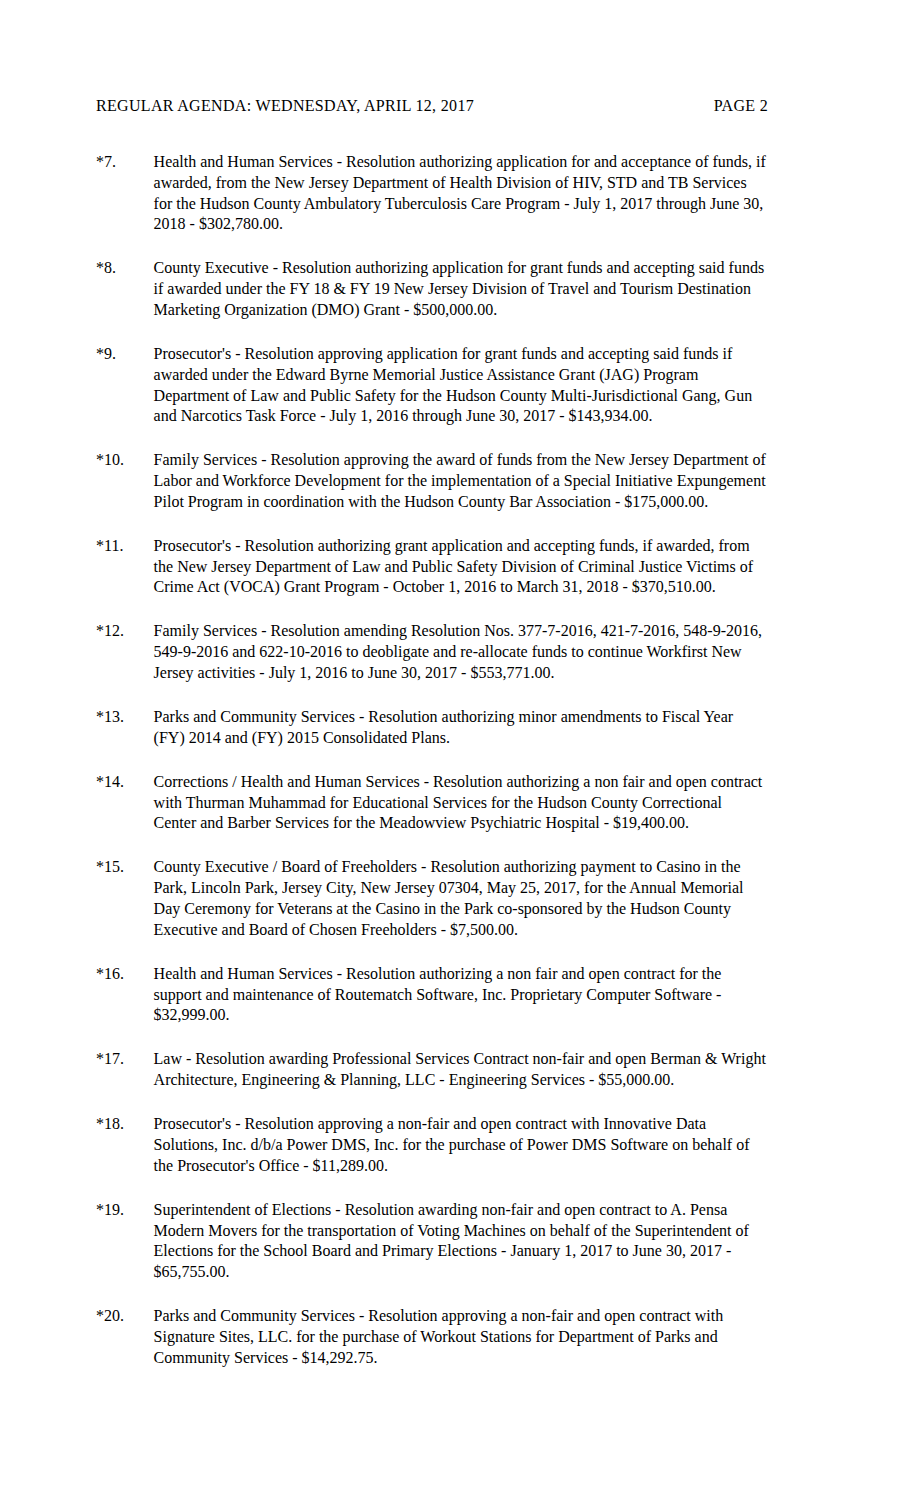REGULAR AGENDA: WEDNESDAY, APRIL 12, 2017 PAGE 2
*7. Health and Human Services - Resolution authorizing application for and acceptance of funds, if awarded, from the New Jersey Department of Health Division of HIV, STD and TB Services for the Hudson County Ambulatory Tuberculosis Care Program - July 1, 2017 through June 30, 2018 - $302,780.00.
*8. County Executive - Resolution authorizing application for grant funds and accepting said funds if awarded under the FY 18 & FY 19 New Jersey Division of Travel and Tourism Destination Marketing Organization (DMO) Grant - $500,000.00.
*9. Prosecutor's - Resolution approving application for grant funds and accepting said funds if awarded under the Edward Byrne Memorial Justice Assistance Grant (JAG) Program Department of Law and Public Safety for the Hudson County Multi-Jurisdictional Gang, Gun and Narcotics Task Force - July 1, 2016 through June 30, 2017 - $143,934.00.
*10. Family Services - Resolution approving the award of funds from the New Jersey Department of Labor and Workforce Development for the implementation of a Special Initiative Expungement Pilot Program in coordination with the Hudson County Bar Association - $175,000.00.
*11. Prosecutor's - Resolution authorizing grant application and accepting funds, if awarded, from the New Jersey Department of Law and Public Safety Division of Criminal Justice Victims of Crime Act (VOCA) Grant Program - October 1, 2016 to March 31, 2018 - $370,510.00.
*12. Family Services - Resolution amending Resolution Nos. 377-7-2016, 421-7-2016, 548-9-2016, 549-9-2016 and 622-10-2016 to deobligate and re-allocate funds to continue Workfirst New Jersey activities - July 1, 2016 to June 30, 2017 - $553,771.00.
*13. Parks and Community Services - Resolution authorizing minor amendments to Fiscal Year (FY) 2014 and (FY) 2015 Consolidated Plans.
*14. Corrections / Health and Human Services - Resolution authorizing a non fair and open contract with Thurman Muhammad for Educational Services for the Hudson County Correctional Center and Barber Services for the Meadowview Psychiatric Hospital - $19,400.00.
*15. County Executive / Board of Freeholders - Resolution authorizing payment to Casino in the Park, Lincoln Park, Jersey City, New Jersey 07304, May 25, 2017, for the Annual Memorial Day Ceremony for Veterans at the Casino in the Park co-sponsored by the Hudson County Executive and Board of Chosen Freeholders - $7,500.00.
*16. Health and Human Services - Resolution authorizing a non fair and open contract for the support and maintenance of Routematch Software, Inc. Proprietary Computer Software - $32,999.00.
*17. Law - Resolution awarding Professional Services Contract non-fair and open Berman & Wright Architecture, Engineering & Planning, LLC - Engineering Services - $55,000.00.
*18. Prosecutor's - Resolution approving a non-fair and open contract with Innovative Data Solutions, Inc. d/b/a Power DMS, Inc. for the purchase of Power DMS Software on behalf of the Prosecutor's Office - $11,289.00.
*19. Superintendent of Elections - Resolution awarding non-fair and open contract to A. Pensa Modern Movers for the transportation of Voting Machines on behalf of the Superintendent of Elections for the School Board and Primary Elections - January 1, 2017 to June 30, 2017 - $65,755.00.
*20. Parks and Community Services - Resolution approving a non-fair and open contract with Signature Sites, LLC. for the purchase of Workout Stations for Department of Parks and Community Services - $14,292.75.